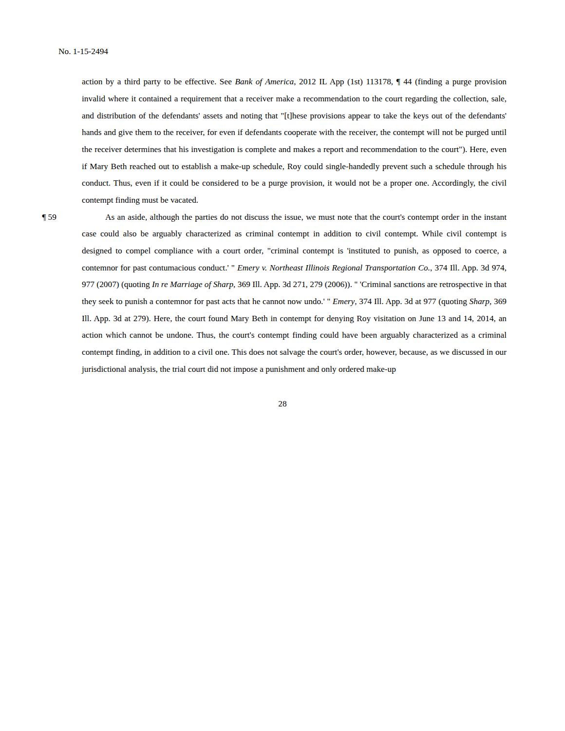No. 1-15-2494
action by a third party to be effective. See Bank of America, 2012 IL App (1st) 113178, ¶ 44 (finding a purge provision invalid where it contained a requirement that a receiver make a recommendation to the court regarding the collection, sale, and distribution of the defendants' assets and noting that "[t]hese provisions appear to take the keys out of the defendants' hands and give them to the receiver, for even if defendants cooperate with the receiver, the contempt will not be purged until the receiver determines that his investigation is complete and makes a report and recommendation to the court"). Here, even if Mary Beth reached out to establish a make-up schedule, Roy could single-handedly prevent such a schedule through his conduct. Thus, even if it could be considered to be a purge provision, it would not be a proper one. Accordingly, the civil contempt finding must be vacated.
¶ 59
As an aside, although the parties do not discuss the issue, we must note that the court's contempt order in the instant case could also be arguably characterized as criminal contempt in addition to civil contempt. While civil contempt is designed to compel compliance with a court order, "criminal contempt is 'instituted to punish, as opposed to coerce, a contemnor for past contumacious conduct.' " Emery v. Northeast Illinois Regional Transportation Co., 374 Ill. App. 3d 974, 977 (2007) (quoting In re Marriage of Sharp, 369 Ill. App. 3d 271, 279 (2006)). " 'Criminal sanctions are retrospective in that they seek to punish a contemnor for past acts that he cannot now undo.' " Emery, 374 Ill. App. 3d at 977 (quoting Sharp, 369 Ill. App. 3d at 279). Here, the court found Mary Beth in contempt for denying Roy visitation on June 13 and 14, 2014, an action which cannot be undone. Thus, the court's contempt finding could have been arguably characterized as a criminal contempt finding, in addition to a civil one. This does not salvage the court's order, however, because, as we discussed in our jurisdictional analysis, the trial court did not impose a punishment and only ordered make-up
28